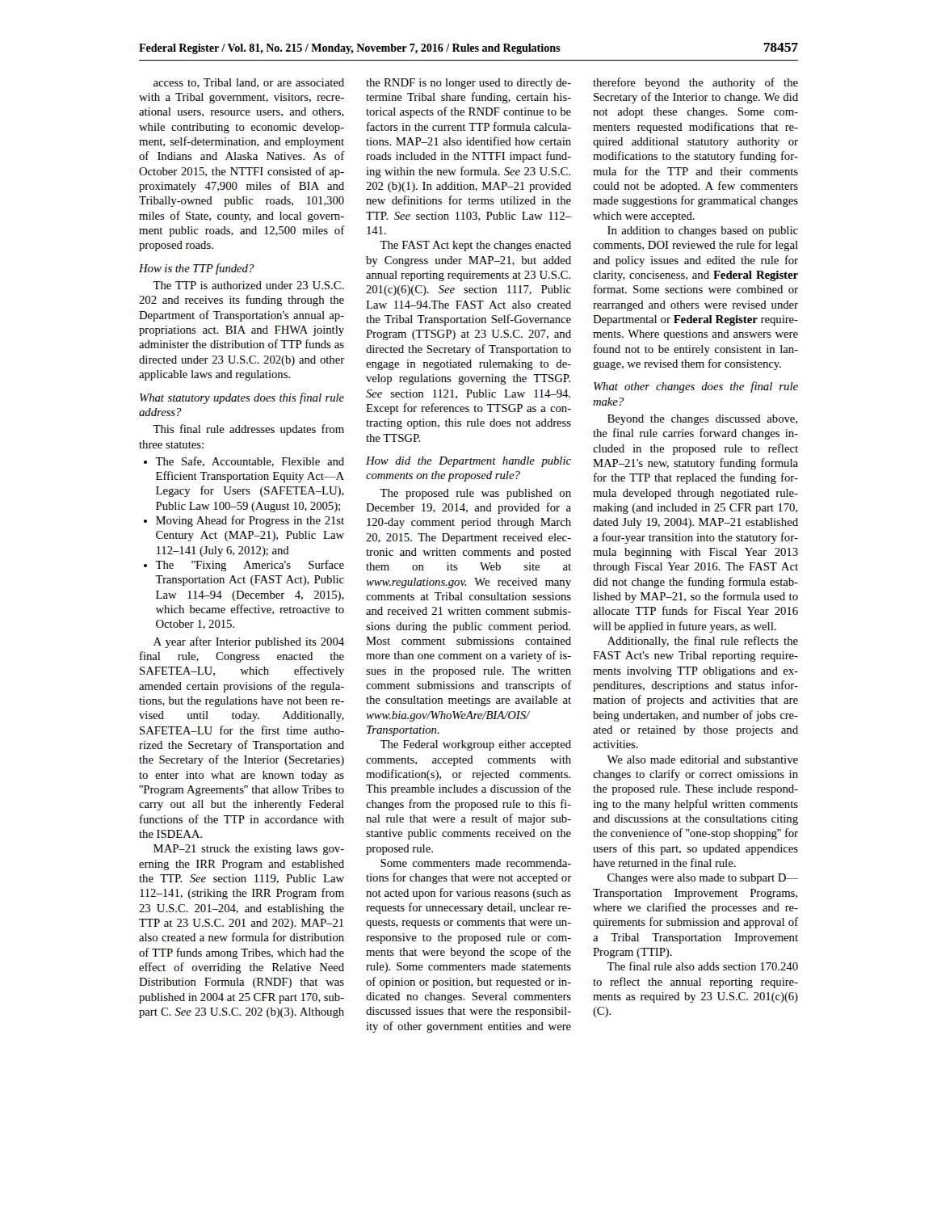Federal Register / Vol. 81, No. 215 / Monday, November 7, 2016 / Rules and Regulations
78457
access to, Tribal land, or are associated with a Tribal government, visitors, recreational users, resource users, and others, while contributing to economic development, self-determination, and employment of Indians and Alaska Natives. As of October 2015, the NTTFI consisted of approximately 47,900 miles of BIA and Tribally-owned public roads, 101,300 miles of State, county, and local government public roads, and 12,500 miles of proposed roads.
How is the TTP funded?
The TTP is authorized under 23 U.S.C. 202 and receives its funding through the Department of Transportation's annual appropriations act. BIA and FHWA jointly administer the distribution of TTP funds as directed under 23 U.S.C. 202(b) and other applicable laws and regulations.
What statutory updates does this final rule address?
This final rule addresses updates from three statutes:
The Safe, Accountable, Flexible and Efficient Transportation Equity Act—A Legacy for Users (SAFETEA–LU), Public Law 100–59 (August 10, 2005);
Moving Ahead for Progress in the 21st Century Act (MAP–21), Public Law 112–141 (July 6, 2012); and
The ''Fixing America's Surface Transportation Act (FAST Act), Public Law 114–94 (December 4, 2015), which became effective, retroactive to October 1, 2015.
A year after Interior published its 2004 final rule, Congress enacted the SAFETEA–LU, which effectively amended certain provisions of the regulations, but the regulations have not been revised until today. Additionally, SAFETEA–LU for the first time authorized the Secretary of Transportation and the Secretary of the Interior (Secretaries) to enter into what are known today as ''Program Agreements'' that allow Tribes to carry out all but the inherently Federal functions of the TTP in accordance with the ISDEAA.
MAP–21 struck the existing laws governing the IRR Program and established the TTP. See section 1119, Public Law 112–141, (striking the IRR Program from 23 U.S.C. 201–204, and establishing the TTP at 23 U.S.C. 201 and 202). MAP–21 also created a new formula for distribution of TTP funds among Tribes, which had the effect of overriding the Relative Need Distribution Formula (RNDF) that was published in 2004 at 25 CFR part 170, subpart C. See 23 U.S.C. 202 (b)(3). Although the RNDF is no longer used to directly determine Tribal share funding, certain historical aspects of the RNDF continue to be factors in the current TTP formula calculations. MAP–21 also identified how certain roads included in the NTTFI impact funding within the new formula. See 23 U.S.C. 202 (b)(1). In addition, MAP–21 provided new definitions for terms utilized in the TTP. See section 1103, Public Law 112–141.
The FAST Act kept the changes enacted by Congress under MAP–21, but added annual reporting requirements at 23 U.S.C. 201(c)(6)(C). See section 1117, Public Law 114–94.The FAST Act also created the Tribal Transportation Self-Governance Program (TTSGP) at 23 U.S.C. 207, and directed the Secretary of Transportation to engage in negotiated rulemaking to develop regulations governing the TTSGP. See section 1121, Public Law 114–94. Except for references to TTSGP as a contracting option, this rule does not address the TTSGP.
How did the Department handle public comments on the proposed rule?
The proposed rule was published on December 19, 2014, and provided for a 120-day comment period through March 20, 2015. The Department received electronic and written comments and posted them on its Web site at www.regulations.gov. We received many comments at Tribal consultation sessions and received 21 written comment submissions during the public comment period. Most comment submissions contained more than one comment on a variety of issues in the proposed rule. The written comment submissions and transcripts of the consultation meetings are available at www.bia.gov/WhoWeAre/BIA/OIS/ Transportation.
The Federal workgroup either accepted comments, accepted comments with modification(s), or rejected comments. This preamble includes a discussion of the changes from the proposed rule to this final rule that were a result of major substantive public comments received on the proposed rule.
Some commenters made recommendations for changes that were not accepted or not acted upon for various reasons (such as requests for unnecessary detail, unclear requests, requests or comments that were unresponsive to the proposed rule or comments that were beyond the scope of the rule). Some commenters made statements of opinion or position, but requested or indicated no changes. Several commenters discussed issues that were the responsibility of other government entities and were therefore beyond the authority of the Secretary of the Interior to change. We did not adopt these changes. Some commenters requested modifications that required additional statutory authority or modifications to the statutory funding formula for the TTP and their comments could not be adopted. A few commenters made suggestions for grammatical changes which were accepted.
In addition to changes based on public comments, DOI reviewed the rule for legal and policy issues and edited the rule for clarity, conciseness, and Federal Register format. Some sections were combined or rearranged and others were revised under Departmental or Federal Register requirements. Where questions and answers were found not to be entirely consistent in language, we revised them for consistency.
What other changes does the final rule make?
Beyond the changes discussed above, the final rule carries forward changes included in the proposed rule to reflect MAP–21's new, statutory funding formula for the TTP that replaced the funding formula developed through negotiated rulemaking (and included in 25 CFR part 170, dated July 19, 2004). MAP–21 established a four-year transition into the statutory formula beginning with Fiscal Year 2013 through Fiscal Year 2016. The FAST Act did not change the funding formula established by MAP–21, so the formula used to allocate TTP funds for Fiscal Year 2016 will be applied in future years, as well.
Additionally, the final rule reflects the FAST Act's new Tribal reporting requirements involving TTP obligations and expenditures, descriptions and status information of projects and activities that are being undertaken, and number of jobs created or retained by those projects and activities.
We also made editorial and substantive changes to clarify or correct omissions in the proposed rule. These include responding to the many helpful written comments and discussions at the consultations citing the convenience of ''one-stop shopping'' for users of this part, so updated appendices have returned in the final rule.
Changes were also made to subpart D—Transportation Improvement Programs, where we clarified the processes and requirements for submission and approval of a Tribal Transportation Improvement Program (TTIP).
The final rule also adds section 170.240 to reflect the annual reporting requirements as required by 23 U.S.C. 201(c)(6)(C).